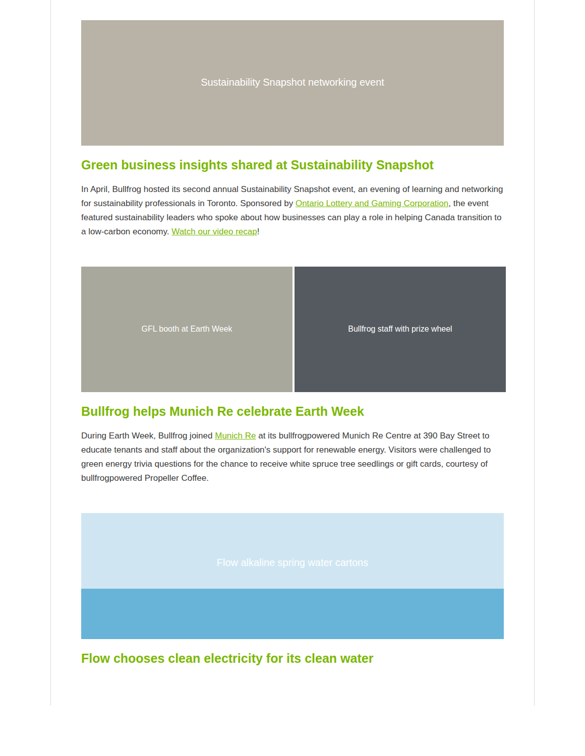Green business insights shared at Sustainability Snapshot
In April, Bullfrog hosted its second annual Sustainability Snapshot event, an evening of learning and networking for sustainability professionals in Toronto. Sponsored by Ontario Lottery and Gaming Corporation, the event featured sustainability leaders who spoke about how businesses can play a role in helping Canada transition to a low-carbon economy. Watch our video recap!
Bullfrog helps Munich Re celebrate Earth Week
During Earth Week, Bullfrog joined Munich Re at its bullfrogpowered Munich Re Centre at 390 Bay Street to educate tenants and staff about the organization's support for renewable energy. Visitors were challenged to green energy trivia questions for the chance to receive white spruce tree seedlings or gift cards, courtesy of bullfrogpowered Propeller Coffee.
Flow chooses clean electricity for its clean water